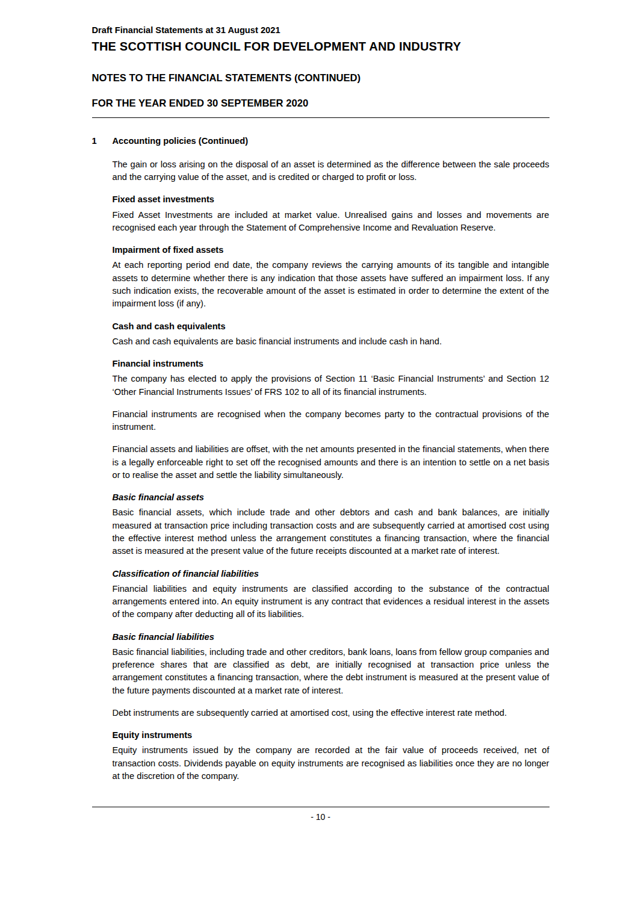Draft Financial Statements at 31 August 2021
THE SCOTTISH COUNCIL FOR DEVELOPMENT AND INDUSTRY
NOTES TO THE FINANCIAL STATEMENTS (CONTINUED)
FOR THE YEAR ENDED 30 SEPTEMBER 2020
1 Accounting policies (Continued)
The gain or loss arising on the disposal of an asset is determined as the difference between the sale proceeds and the carrying value of the asset, and is credited or charged to profit or loss.
Fixed asset investments
Fixed Asset Investments are included at market value. Unrealised gains and losses and movements are recognised each year through the Statement of Comprehensive Income and Revaluation Reserve.
Impairment of fixed assets
At each reporting period end date, the company reviews the carrying amounts of its tangible and intangible assets to determine whether there is any indication that those assets have suffered an impairment loss. If any such indication exists, the recoverable amount of the asset is estimated in order to determine the extent of the impairment loss (if any).
Cash and cash equivalents
Cash and cash equivalents are basic financial instruments and include cash in hand.
Financial instruments
The company has elected to apply the provisions of Section 11 ‘Basic Financial Instruments’ and Section 12 ‘Other Financial Instruments Issues’ of FRS 102 to all of its financial instruments.
Financial instruments are recognised when the company becomes party to the contractual provisions of the instrument.
Financial assets and liabilities are offset, with the net amounts presented in the financial statements, when there is a legally enforceable right to set off the recognised amounts and there is an intention to settle on a net basis or to realise the asset and settle the liability simultaneously.
Basic financial assets
Basic financial assets, which include trade and other debtors and cash and bank balances, are initially measured at transaction price including transaction costs and are subsequently carried at amortised cost using the effective interest method unless the arrangement constitutes a financing transaction, where the financial asset is measured at the present value of the future receipts discounted at a market rate of interest.
Classification of financial liabilities
Financial liabilities and equity instruments are classified according to the substance of the contractual arrangements entered into. An equity instrument is any contract that evidences a residual interest in the assets of the company after deducting all of its liabilities.
Basic financial liabilities
Basic financial liabilities, including trade and other creditors, bank loans, loans from fellow group companies and preference shares that are classified as debt, are initially recognised at transaction price unless the arrangement constitutes a financing transaction, where the debt instrument is measured at the present value of the future payments discounted at a market rate of interest.
Debt instruments are subsequently carried at amortised cost, using the effective interest rate method.
Equity instruments
Equity instruments issued by the company are recorded at the fair value of proceeds received, net of transaction costs. Dividends payable on equity instruments are recognised as liabilities once they are no longer at the discretion of the company.
- 10 -